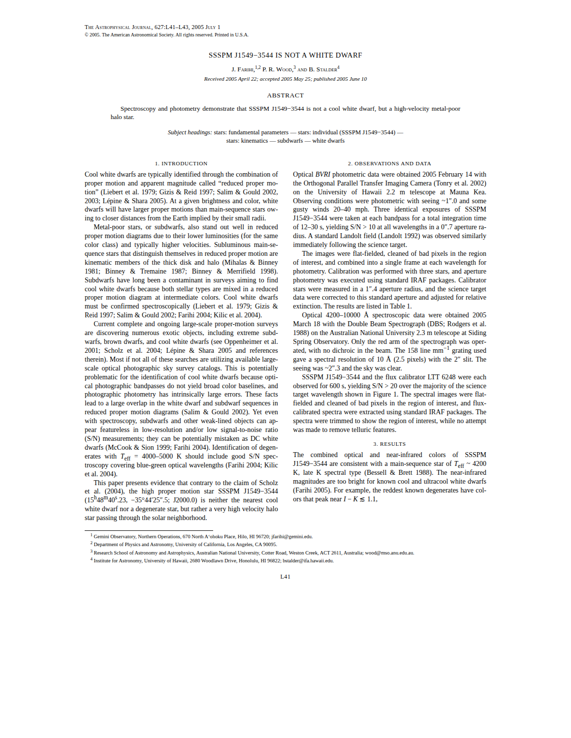The Astrophysical Journal, 627:L41–L43, 2005 July 1
© 2005. The American Astronomical Society. All rights reserved. Printed in U.S.A.
SSSPM J1549−3544 IS NOT A WHITE DWARF
J. Farihi,1,2 P. R. Wood,3 and B. Stalder4
Received 2005 April 22; accepted 2005 May 25; published 2005 June 10
ABSTRACT
Spectroscopy and photometry demonstrate that SSSPM J1549−3544 is not a cool white dwarf, but a high-velocity metal-poor halo star.
Subject headings: stars: fundamental parameters — stars: individual (SSSPM J1549−3544) —
stars: kinematics — subdwarfs — white dwarfs
1. introduction
Cool white dwarfs are typically identified through the combination of proper motion and apparent magnitude called “reduced proper motion” (Liebert et al. 1979; Gizis & Reid 1997; Salim & Gould 2002, 2003; Lépine & Shara 2005). At a given brightness and color, white dwarfs will have larger proper motions than main-sequence stars owing to closer distances from the Earth implied by their small radii.
Metal-poor stars, or subdwarfs, also stand out well in reduced proper motion diagrams due to their lower luminosities (for the same color class) and typically higher velocities. Subluminous main-sequence stars that distinguish themselves in reduced proper motion are kinematic members of the thick disk and halo (Mihalas & Binney 1981; Binney & Tremaine 1987; Binney & Merrifield 1998). Subdwarfs have long been a contaminant in surveys aiming to find cool white dwarfs because both stellar types are mixed in a reduced proper motion diagram at intermediate colors. Cool white dwarfs must be confirmed spectroscopically (Liebert et al. 1979; Gizis & Reid 1997; Salim & Gould 2002; Farihi 2004; Kilic et al. 2004).
Current complete and ongoing large-scale proper-motion surveys are discovering numerous exotic objects, including extreme subdwarfs, brown dwarfs, and cool white dwarfs (see Oppenheimer et al. 2001; Scholz et al. 2004; Lépine & Shara 2005 and references therein). Most if not all of these searches are utilizing available large-scale optical photographic sky survey catalogs. This is potentially problematic for the identification of cool white dwarfs because optical photographic bandpasses do not yield broad color baselines, and photographic photometry has intrinsically large errors. These facts lead to a large overlap in the white dwarf and subdwarf sequences in reduced proper motion diagrams (Salim & Gould 2002). Yet even with spectroscopy, subdwarfs and other weak-lined objects can appear featureless in low-resolution and/or low signal-to-noise ratio (S/N) measurements; they can be potentially mistaken as DC white dwarfs (McCook & Sion 1999; Farihi 2004). Identification of degenerates with Teff = 4000–5000 K should include good S/N spectroscopy covering blue-green optical wavelengths (Farihi 2004; Kilic et al. 2004).
This paper presents evidence that contrary to the claim of Scholz et al. (2004), the high proper motion star SSSPM J1549−3544 (15h48m40s.23, −35°44′25″.5; J2000.0) is neither the nearest cool white dwarf nor a degenerate star, but rather a very high velocity halo star passing through the solar neighborhood.
2. observations and data
Optical BVRI photometric data were obtained 2005 February 14 with the Orthogonal Parallel Transfer Imaging Camera (Tonry et al. 2002) on the University of Hawaii 2.2 m telescope at Mauna Kea. Observing conditions were photometric with seeing ~1″.0 and some gusty winds 20–40 mph. Three identical exposures of SSSPM J1549−3544 were taken at each bandpass for a total integration time of 12–30 s, yielding S/N > 10 at all wavelengths in a 0″.7 aperture radius. A standard Landolt field (Landolt 1992) was observed similarly immediately following the science target.
The images were flat-fielded, cleaned of bad pixels in the region of interest, and combined into a single frame at each wavelength for photometry. Calibration was performed with three stars, and aperture photometry was executed using standard IRAF packages. Calibrator stars were measured in a 1″.4 aperture radius, and the science target data were corrected to this standard aperture and adjusted for relative extinction. The results are listed in Table 1.
Optical 4200–10000 Å spectroscopic data were obtained 2005 March 18 with the Double Beam Spectrograph (DBS; Rodgers et al. 1988) on the Australian National University 2.3 m telescope at Siding Spring Observatory. Only the red arm of the spectrograph was operated, with no dichroic in the beam. The 158 line mm−1 grating used gave a spectral resolution of 10 Å (2.5 pixels) with the 2″ slit. The seeing was ~2″.3 and the sky was clear.
SSSPM J1549−3544 and the flux calibrator LTT 6248 were each observed for 600 s, yielding S/N > 20 over the majority of the science target wavelength shown in Figure 1. The spectral images were flat-fielded and cleaned of bad pixels in the region of interest, and flux-calibrated spectra were extracted using standard IRAF packages. The spectra were trimmed to show the region of interest, while no attempt was made to remove telluric features.
3. results
The combined optical and near-infrared colors of SSSPM J1549−3544 are consistent with a main-sequence star of Teff ~ 4200 K, late K spectral type (Bessell & Brett 1988). The near-infrared magnitudes are too bright for known cool and ultracool white dwarfs (Farihi 2005). For example, the reddest known degenerates have colors that peak near I − K ≲ 1.1,
1 Gemini Observatory, Northern Operations, 670 North A‘ohoku Place, Hilo, HI 96720; jfarihi@gemini.edu.
2 Department of Physics and Astronomy, University of California, Los Angeles, CA 90095.
3 Research School of Astronomy and Astrophysics, Australian National University, Cotter Road, Weston Creek, ACT 2611, Australia; wood@mso.anu.edu.au.
4 Institute for Astronomy, University of Hawaii, 2680 Woodlawn Drive, Honolulu, HI 96822; bstalder@ifa.hawaii.edu.
L41